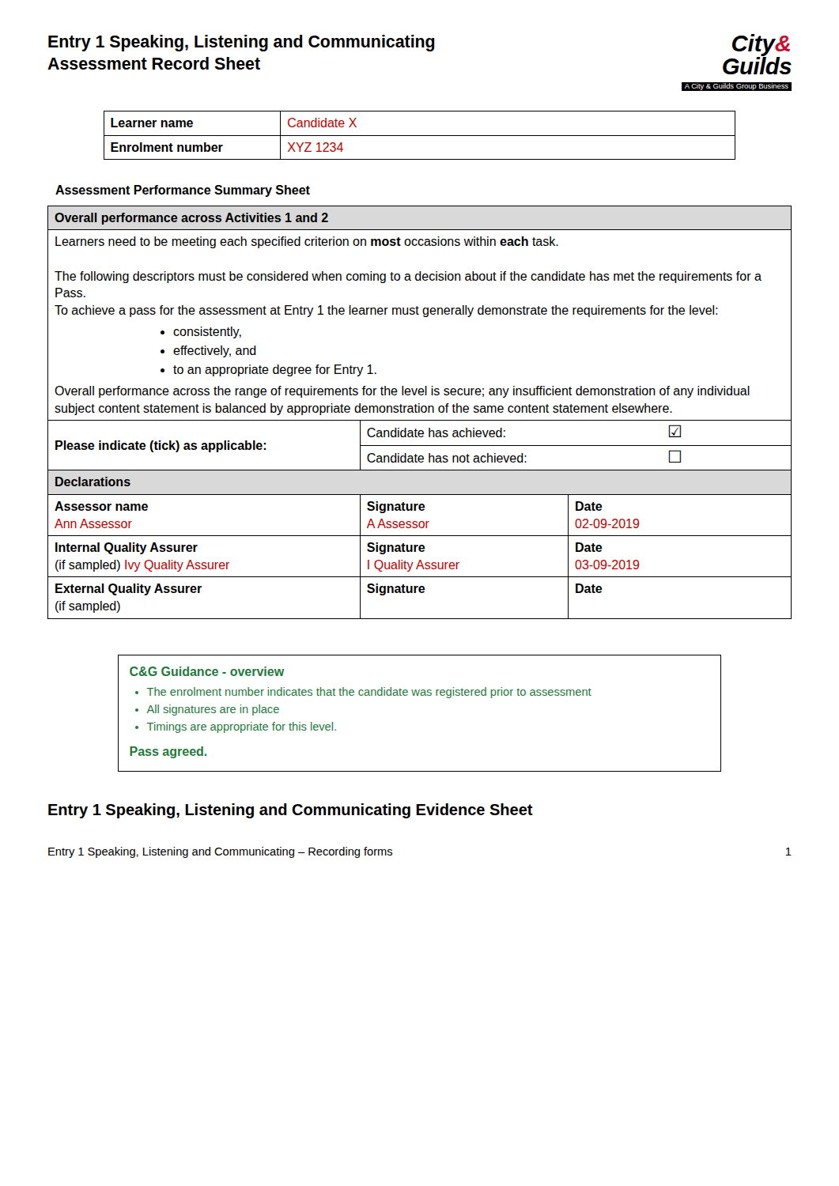Entry 1 Speaking, Listening and Communicating
Assessment Record Sheet
City&
Guilds
A City & Guilds Group Business
| Learner name | Candidate X |
| Enrolment number | XYZ 1234 |
Assessment Performance Summary Sheet
| Overall performance across Activities 1 and 2 |
| Learners need to be meeting each specified criterion on most occasions within each task. The following descriptors must be considered when coming to a decision about if the candidate has met the requirements for a Pass. To achieve a pass for the assessment at Entry 1 the learner must generally demonstrate the requirements for the level: consistently, effectively, and to an appropriate degree for Entry 1. Overall performance across the range of requirements for the level is secure; any insufficient demonstration of any individual subject content statement is balanced by appropriate demonstration of the same content statement elsewhere. |
| Please indicate (tick) as applicable: | Candidate has achieved: ☑ |
| Candidate has not achieved: ☐ |
| Declarations |
| Assessor name Ann Assessor | Signature A Assessor | Date 02-09-2019 |
| Internal Quality Assurer (if sampled) Ivy Quality Assurer | Signature I Quality Assurer | Date 03-09-2019 |
| External Quality Assurer (if sampled) | Signature | Date |
C&G Guidance - overview
The enrolment number indicates that the candidate was registered prior to assessment
All signatures are in place
Timings are appropriate for this level.
Pass agreed.
Entry 1 Speaking, Listening and Communicating Evidence Sheet
Entry 1 Speaking, Listening and Communicating – Recording forms 1